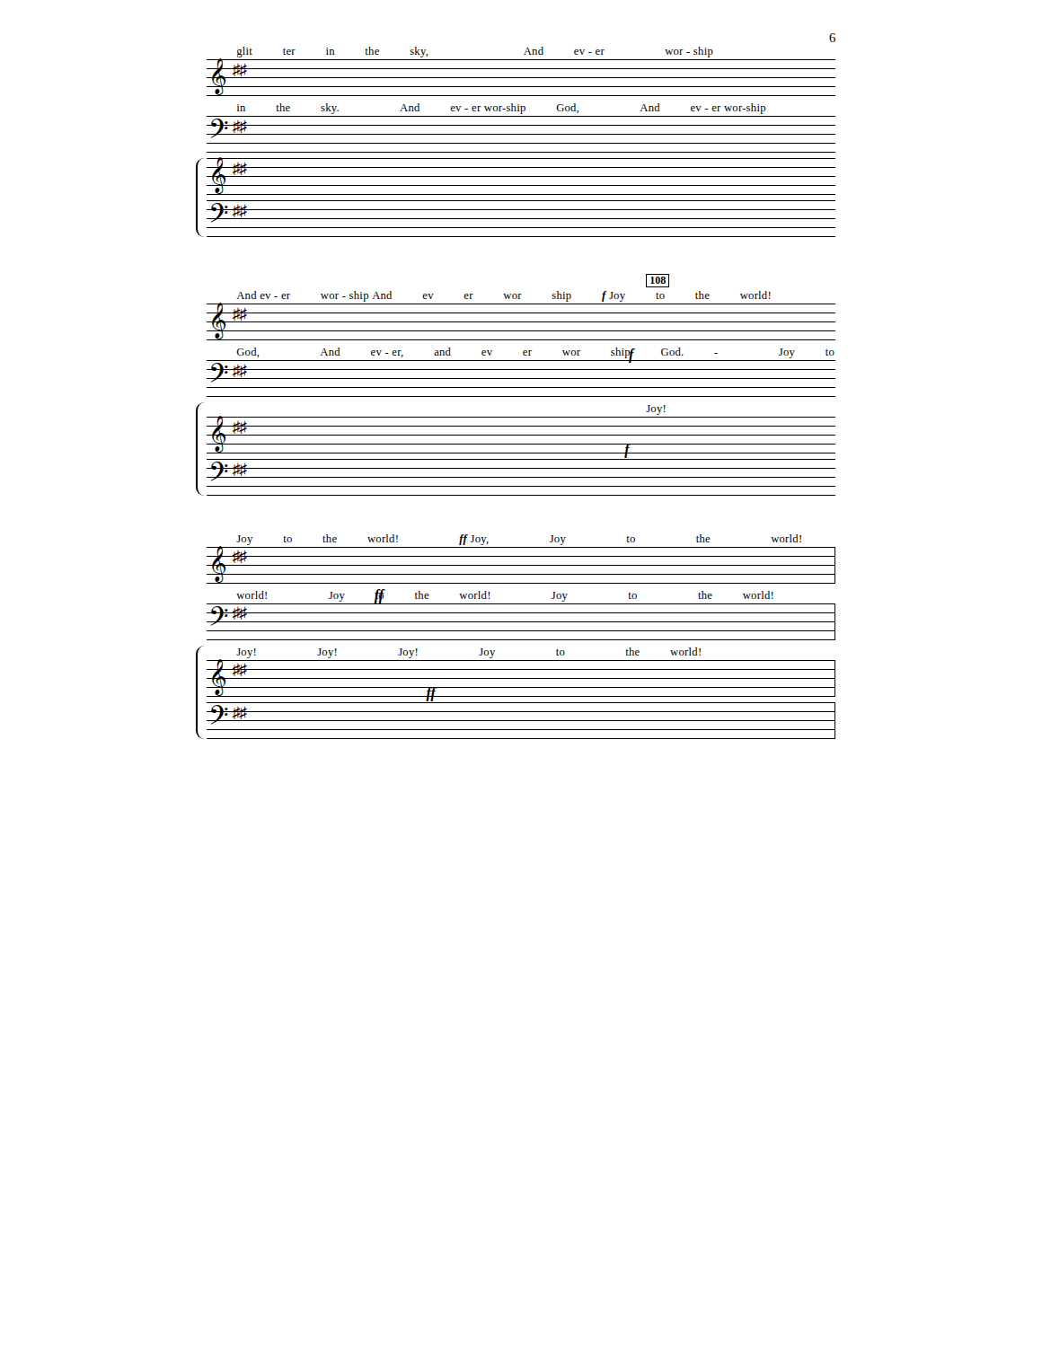6
glit ter in the sky, And ev - er wor - ship
𝄞 ♯♯
in the sky. And ev - er wor-ship God, And ev - er wor-ship
𝄢 ♯♯
𝄞 ♯♯
𝄢 ♯♯
108
And ev - er wor - ship And ev er wor ship f Joy to the world!
𝄞 ♯♯
God, And ev - er, and ev er wor ship God. - Joy to the
𝄢 ♯♯ f
Joy!
𝄞 ♯♯
𝄢 ♯♯ f
Joy to the world! ff Joy, Joy to the world!
𝄞 ♯♯
world! Joy to the world! Joy to the world!
𝄢 ♯♯ ff
Joy! Joy! Joy! Joy to the world!
𝄞 ♯♯ ff
𝄢 ♯♯
Page 6 of a choral arrangement of “Joy to the World.” Three systems, each with a two-voice choral score above a piano accompaniment on a grand staff. Key signature: two sharps (D major). Lyrics in order: “glitter in the sky, And ever worship God, And ever worship God, And ever, and ever worship God. Joy to the world! Joy to the world! Joy, Joy to the world!” Dynamics: forte at rehearsal mark 108, growing to fortissimo in the final system.